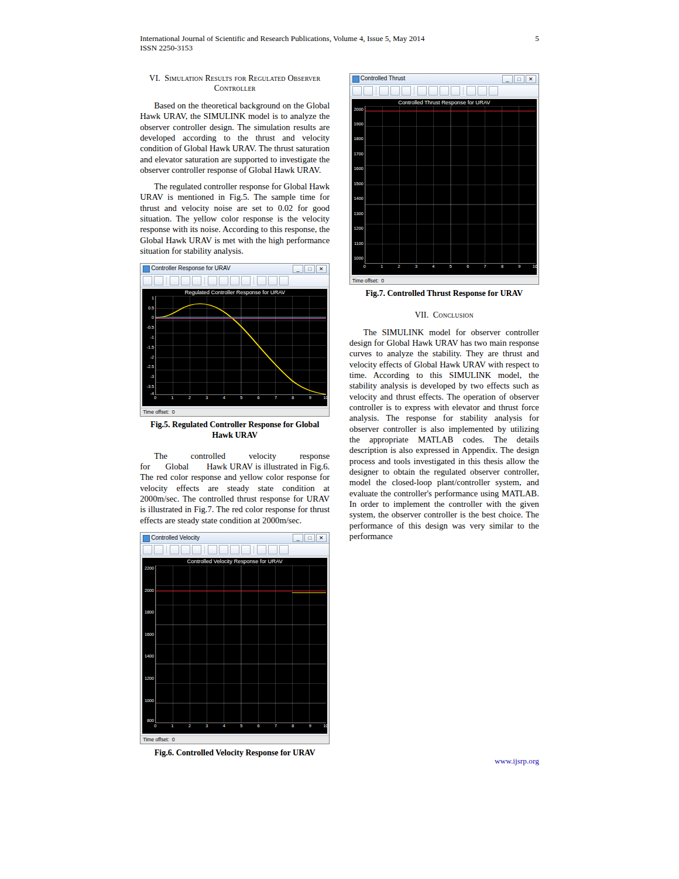International Journal of Scientific and Research Publications, Volume 4, Issue 5, May 2014
ISSN 2250-3153
5
VI. Simulation Results for Regulated Observer Controller
Based on the theoretical background on the Global Hawk URAV, the SIMULINK model is to analyze the observer controller design. The simulation results are developed according to the thrust and velocity condition of Global Hawk URAV. The thrust saturation and elevator saturation are supported to investigate the observer controller response of Global Hawk URAV.
The regulated controller response for Global Hawk URAV is mentioned in Fig.5. The sample time for thrust and velocity noise are set to 0.02 for good situation. The yellow color response is the velocity response with its noise. According to this response, the Global Hawk URAV is met with the high performance situation for stability analysis.
Controller Response for URAV
_□✕
Regulated Controller Response for URAV
1
0.5
0
-0.5
-1
-1.5
-2
-2.5
-3
-3.5
-4
0
1
2
3
4
5
6
7
8
9
10
Time offset: 0
Fig.5. Regulated Controller Response for Global Hawk URAV
The controlled velocity response for Global Hawk URAV is illustrated in Fig.6. The red color response and yellow color response for velocity effects are steady state condition at 2000m/sec. The controlled thrust response for URAV is illustrated in Fig.7. The red color response for thrust effects are steady state condition at 2000m/sec.
Controlled Velocity
_□✕
Controlled Velocity Response for URAV
2200
2000
1800
1600
1400
1200
1000
800
0
1
2
3
4
5
6
7
8
9
10
Time offset: 0
Fig.6. Controlled Velocity Response for URAV
Controlled Thrust
_□✕
Controlled Thrust Response for URAV
2000
1900
1800
1700
1600
1500
1400
1300
1200
1100
1000
0
1
2
3
4
5
6
7
8
9
10
Time offset: 0
Fig.7. Controlled Thrust Response for URAV
VII. Conclusion
The SIMULINK model for observer controller design for Global Hawk URAV has two main response curves to analyze the stability. They are thrust and velocity effects of Global Hawk URAV with respect to time. According to this SIMULINK model, the stability analysis is developed by two effects such as velocity and thrust effects. The operation of observer controller is to express with elevator and thrust force analysis. The response for stability analysis for observer controller is also implemented by utilizing the appropriate MATLAB codes. The details description is also expressed in Appendix. The design process and tools investigated in this thesis allow the designer to obtain the regulated observer controller, model the closed-loop plant/controller system, and evaluate the controller's performance using MATLAB. In order to implement the controller with the given system, the observer controller is the best choice. The performance of this design was very similar to the performance
www.ijsrp.org